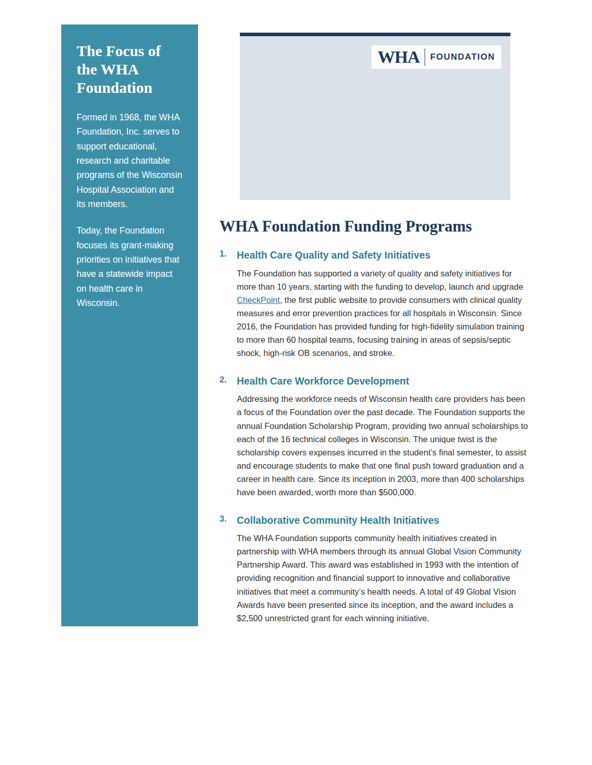The Focus of the WHA Foundation
Formed in 1968, the WHA Foundation, Inc. serves to support educational, research and charitable programs of the Wisconsin Hospital Association and its members.
Today, the Foundation focuses its grant-making priorities on initiatives that have a statewide impact on health care in Wisconsin.
WHA Foundation
WHA Foundation Funding Programs
Health Care Quality and Safety Initiatives
The Foundation has supported a variety of quality and safety initiatives for more than 10 years, starting with the funding to develop, launch and upgrade CheckPoint, the first public website to provide consumers with clinical quality measures and error prevention practices for all hospitals in Wisconsin. Since 2016, the Foundation has provided funding for high-fidelity simulation training to more than 60 hospital teams, focusing training in areas of sepsis/septic shock, high-risk OB scenarios, and stroke.
Health Care Workforce Development
Addressing the workforce needs of Wisconsin health care providers has been a focus of the Foundation over the past decade. The Foundation supports the annual Foundation Scholarship Program, providing two annual scholarships to each of the 16 technical colleges in Wisconsin. The unique twist is the scholarship covers expenses incurred in the student’s final semester, to assist and encourage students to make that one final push toward graduation and a career in health care. Since its inception in 2003, more than 400 scholarships have been awarded, worth more than $500,000.
Collaborative Community Health Initiatives
The WHA Foundation supports community health initiatives created in partnership with WHA members through its annual Global Vision Community Partnership Award. This award was established in 1993 with the intention of providing recognition and financial support to innovative and collaborative initiatives that meet a community’s health needs. A total of 49 Global Vision Awards have been presented since its inception, and the award includes a $2,500 unrestricted grant for each winning initiative.